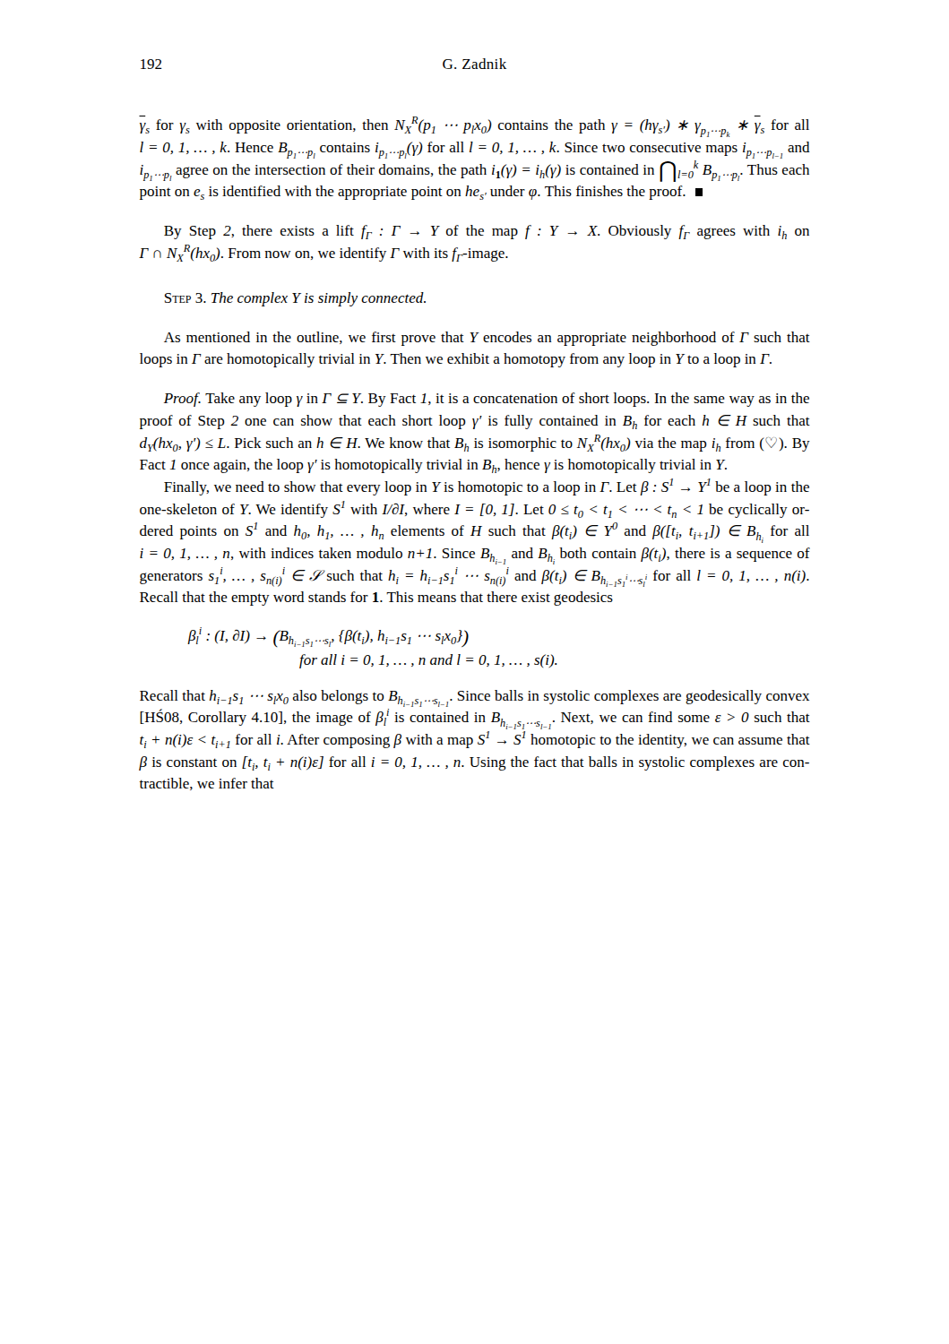192 G. Zadnik
γs for γs with opposite orientation, then NXR(p1 ⋯ plx0) contains the path γ = (hγs′) ∗ γp1⋯pk ∗ γs for all l = 0, 1, … , k. Hence Bp1⋯pl contains ip1⋯pl(γ) for all l = 0, 1, … , k. Since two consecutive maps ip1⋯pl−1 and ip1⋯pl agree on the intersection of their domains, the path i1(γ) = ih(γ) is contained in ⋂l=0k Bp1⋯pl. Thus each point on es is identified with the appropriate point on hes′ under φ. This finishes the proof.
By Step 2, there exists a lift fΓ : Γ → Y of the map f : Y → X. Obviously fΓ agrees with ih on Γ ∩ NXR(hx0). From now on, we identify Γ with its fΓ-image.
Step 3. The complex Y is simply connected.
As mentioned in the outline, we first prove that Y encodes an appropriate neighborhood of Γ such that loops in Γ are homotopically trivial in Y. Then we exhibit a homotopy from any loop in Y to a loop in Γ.
Proof. Take any loop γ in Γ ⊆ Y. By Fact 1, it is a concatenation of short loops. In the same way as in the proof of Step 2 one can show that each short loop γ′ is fully contained in Bh for each h ∈ H such that dY(hx0, γ′) ≤ L. Pick such an h ∈ H. We know that Bh is isomorphic to NXR(hx0) via the map ih from (♡). By Fact 1 once again, the loop γ′ is homotopically trivial in Bh, hence γ is homotopically trivial in Y.
Finally, we need to show that every loop in Y is homotopic to a loop in Γ. Let β : S1 → Y1 be a loop in the one-skeleton of Y. We identify S1 with I/∂I, where I = [0, 1]. Let 0 ≤ t0 < t1 < ⋯ < tn < 1 be cyclically ordered points on S1 and h0, h1, … , hn elements of H such that β(ti) ∈ Y0 and β([ti, ti+1]) ∈ Bhi for all i = 0, 1, … , n, with indices taken modulo n+1. Since Bhi−1 and Bhi both contain β(ti), there is a sequence of generators s1i, … , sn(i)i ∈ 𝒮 such that hi = hi−1s1i ⋯ sn(i)i and β(ti) ∈ Bhi−1s1i⋯sli for all l = 0, 1, … , n(i). Recall that the empty word stands for 1. This means that there exist geodesics
βli : (I, ∂I) → (Bhi−1s1⋯sl, {β(ti), hi−1s1 ⋯ slx0})
for all i = 0, 1, … , n and l = 0, 1, … , s(i).
Recall that hi−1s1 ⋯ slx0 also belongs to Bhi−1s1⋯sl−1. Since balls in systolic complexes are geodesically convex [HŚ08, Corollary 4.10], the image of βli is contained in Bhi−1s1⋯sl−1. Next, we can find some ε > 0 such that ti + n(i)ε < ti+1 for all i. After composing β with a map S1 → S1 homotopic to the identity, we can assume that β is constant on [ti, ti + n(i)ε] for all i = 0, 1, … , n. Using the fact that balls in systolic complexes are contractible, we infer that